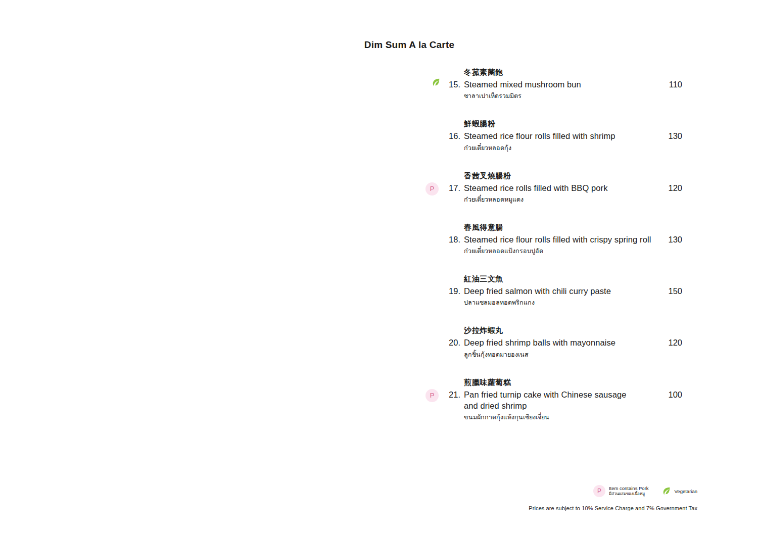Dim Sum A la Carte
冬菰素菌飽
15.
Steamed mixed mushroom bun
110
ซาลาเปาเห็ดรวมมิตร
鮮蝦腸粉
16.
Steamed rice flour rolls filled with shrimp
130
ก๋วยเตี๋ยวหลอดกุ้ง
P
香茜叉燒腸粉
17.
Steamed rice rolls filled with BBQ pork
120
ก๋วยเตี๋ยวหลอดหมูแดง
春風得意腸
18.
Steamed rice flour rolls filled with crispy spring roll
130
ก๋วยเตี๋ยวหลอดแป้งกรอบปูอัด
紅油三文魚
19.
Deep fried salmon with chili curry paste
150
ปลาแซลมอลทอดพริกแกง
沙拉炸蝦丸
20.
Deep fried shrimp balls with mayonnaise
120
ลูกชิ้นกุ้งทอดมายองเนส
P
煎臘味蘿蔔糕
21.
Pan fried turnip cake with Chinese sausageand dried shrimp
100
ขนมผักกาดกุ้งแห้งกุนเชียงเจี๋ยน
P Item contains Pork มีส่วนผสมของเนื้อหมู
Vegetarian
Prices are subject to 10% Service Charge and 7% Government Tax